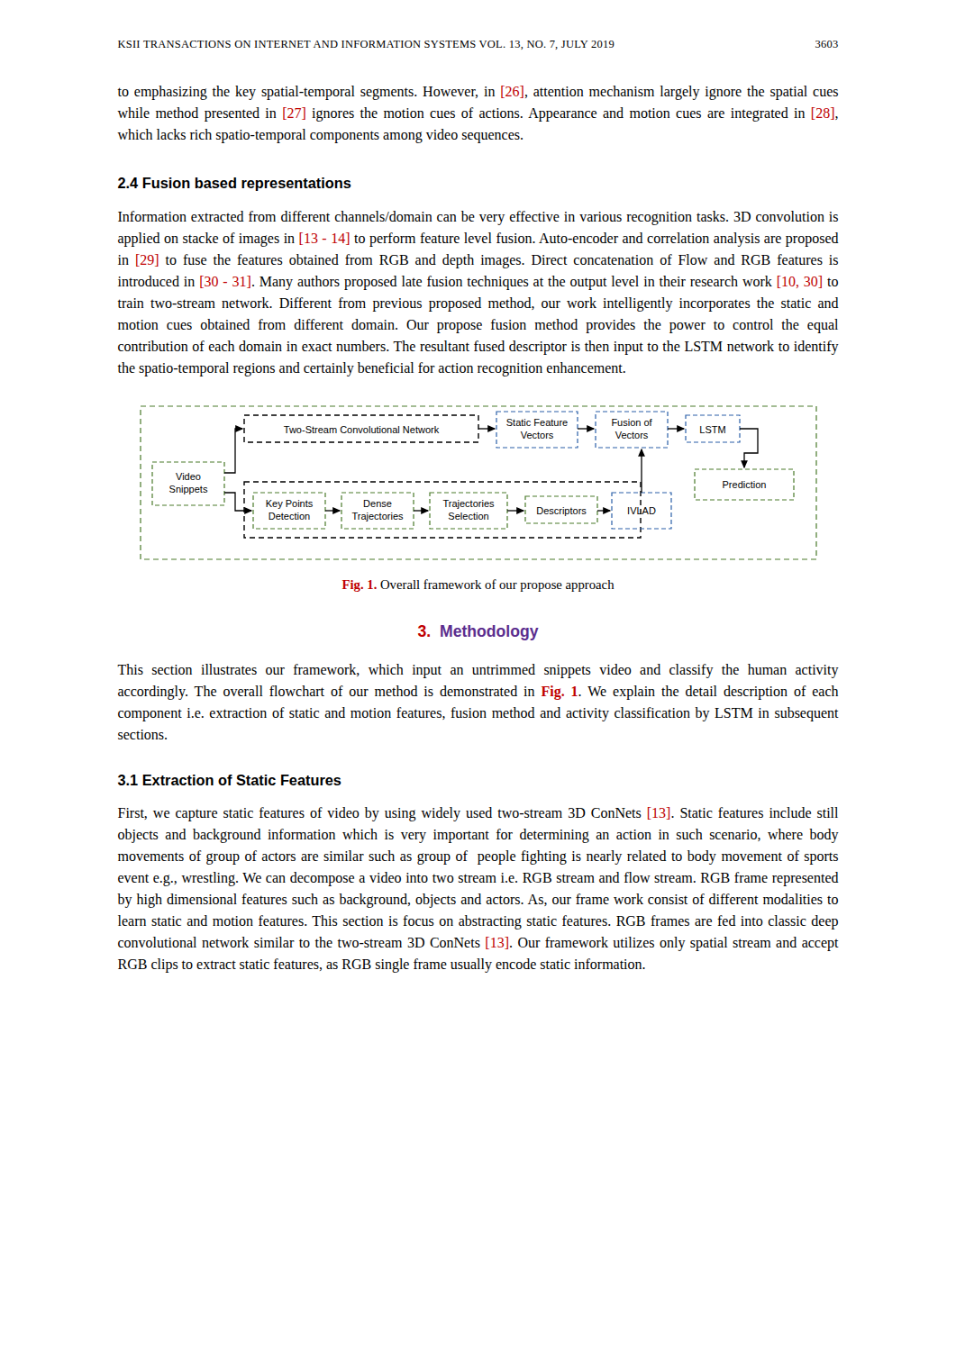KSII Transactions on Internet and Information Systems Vol. 13, No. 7, July 2019 3603
to emphasizing the key spatial-temporal segments. However, in [26], attention mechanism largely ignore the spatial cues while method presented in [27] ignores the motion cues of actions. Appearance and motion cues are integrated in [28], which lacks rich spatio-temporal components among video sequences.
2.4 Fusion based representations
Information extracted from different channels/domain can be very effective in various recognition tasks. 3D convolution is applied on stacke of images in [13 - 14] to perform feature level fusion. Auto-encoder and correlation analysis are proposed in [29] to fuse the features obtained from RGB and depth images. Direct concatenation of Flow and RGB features is introduced in [30 - 31]. Many authors proposed late fusion techniques at the output level in their research work [10, 30] to train two-stream network. Different from previous proposed method, our work intelligently incorporates the static and motion cues obtained from different domain. Our propose fusion method provides the power to control the equal contribution of each domain in exact numbers. The resultant fused descriptor is then input to the LSTM network to identify the spatio-temporal regions and certainly beneficial for action recognition enhancement.
Video Snippets Two-Stream Convolutional Network Static Feature Vectors Fusion of Vectors LSTM Prediction Key Points Detection Dense Trajectories Trajectories Selection Descriptors IVLAD
Fig. 1. Overall framework of our propose approach
3. Methodology
This section illustrates our framework, which input an untrimmed snippets video and classify the human activity accordingly. The overall flowchart of our method is demonstrated in Fig. 1. We explain the detail description of each component i.e. extraction of static and motion features, fusion method and activity classification by LSTM in subsequent sections.
3.1 Extraction of Static Features
First, we capture static features of video by using widely used two-stream 3D ConNets [13]. Static features include still objects and background information which is very important for determining an action in such scenario, where body movements of group of actors are similar such as group of people fighting is nearly related to body movement of sports event e.g., wrestling. We can decompose a video into two stream i.e. RGB stream and flow stream. RGB frame represented by high dimensional features such as background, objects and actors. As, our frame work consist of different modalities to learn static and motion features. This section is focus on abstracting static features. RGB frames are fed into classic deep convolutional network similar to the two-stream 3D ConNets [13]. Our framework utilizes only spatial stream and accept RGB clips to extract static features, as RGB single frame usually encode static information.